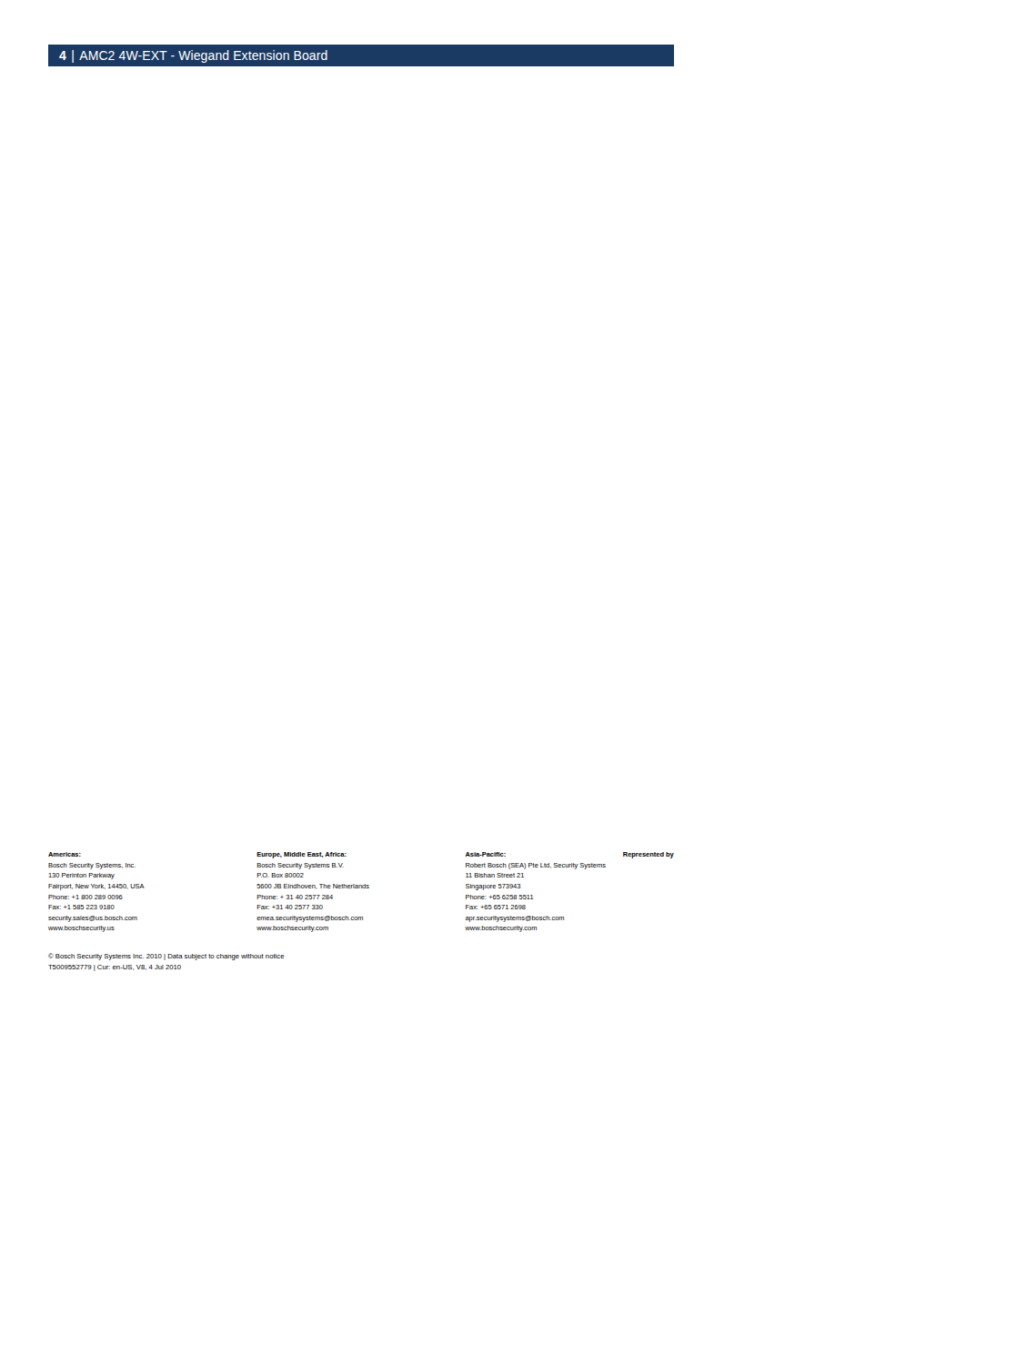4 | AMC2 4W-EXT - Wiegand Extension Board
Americas: Bosch Security Systems, Inc.
130 Perinton Parkway
Fairport, New York, 14450, USA
Phone: +1 800 289 0096
Fax: +1 585 223 9180
security.sales@us.bosch.com
www.boschsecurity.us
Europe, Middle East, Africa: Bosch Security Systems B.V.
P.O. Box 80002
5600 JB Eindhoven, The Netherlands
Phone: + 31 40 2577 284
Fax: +31 40 2577 330
emea.securitysystems@bosch.com
www.boschsecurity.com
Represented by Asia-Pacific: Robert Bosch (SEA) Pte Ltd, Security Systems
11 Bishan Street 21
Singapore 573943
Phone: +65 6258 5511
Fax: +65 6571 2698
apr.securitysystems@bosch.com
www.boschsecurity.com
© Bosch Security Systems Inc. 2010 | Data subject to change without notice
T5009552779 | Cur: en-US, V8, 4 Jul 2010